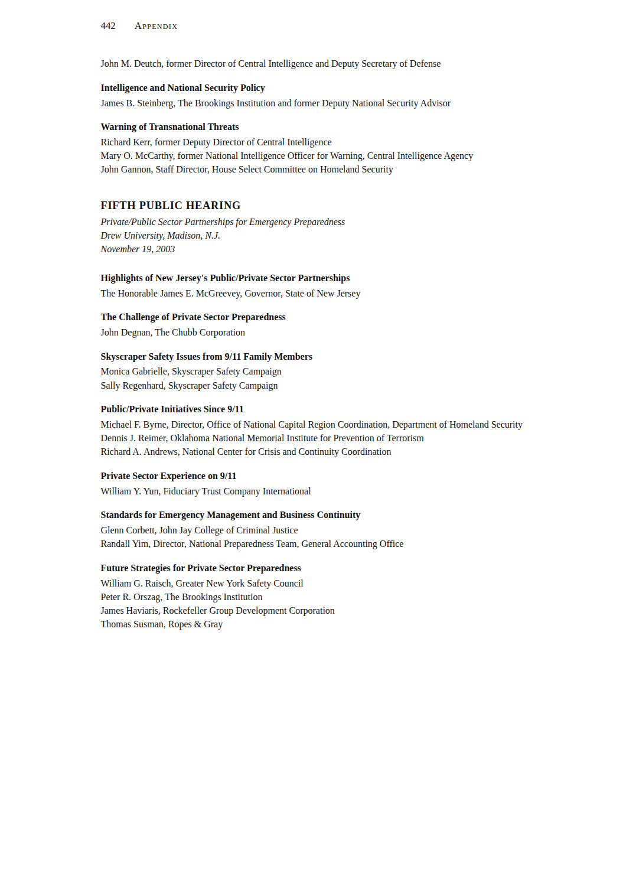442 Appendix
John M. Deutch, former Director of Central Intelligence and Deputy Secretary of Defense
Intelligence and National Security Policy
James B. Steinberg, The Brookings Institution and former Deputy National Security Advisor
Warning of Transnational Threats
Richard Kerr, former Deputy Director of Central Intelligence
Mary O. McCarthy, former National Intelligence Officer for Warning, Central Intelligence Agency
John Gannon, Staff Director, House Select Committee on Homeland Security
FIFTH PUBLIC HEARING
Private/Public Sector Partnerships for Emergency Preparedness Drew University, Madison, N.J. November 19, 2003
Highlights of New Jersey's Public/Private Sector Partnerships
The Honorable James E. McGreevey, Governor, State of New Jersey
The Challenge of Private Sector Preparedness
John Degnan, The Chubb Corporation
Skyscraper Safety Issues from 9/11 Family Members
Monica Gabrielle, Skyscraper Safety Campaign
Sally Regenhard, Skyscraper Safety Campaign
Public/Private Initiatives Since 9/11
Michael F. Byrne, Director, Office of National Capital Region Coordination, Department of Homeland Security
Dennis J. Reimer, Oklahoma National Memorial Institute for Prevention of Terrorism
Richard A. Andrews, National Center for Crisis and Continuity Coordination
Private Sector Experience on 9/11
William Y. Yun, Fiduciary Trust Company International
Standards for Emergency Management and Business Continuity
Glenn Corbett, John Jay College of Criminal Justice
Randall Yim, Director, National Preparedness Team, General Accounting Office
Future Strategies for Private Sector Preparedness
William G. Raisch, Greater New York Safety Council
Peter R. Orszag, The Brookings Institution
James Haviaris, Rockefeller Group Development Corporation
Thomas Susman, Ropes & Gray